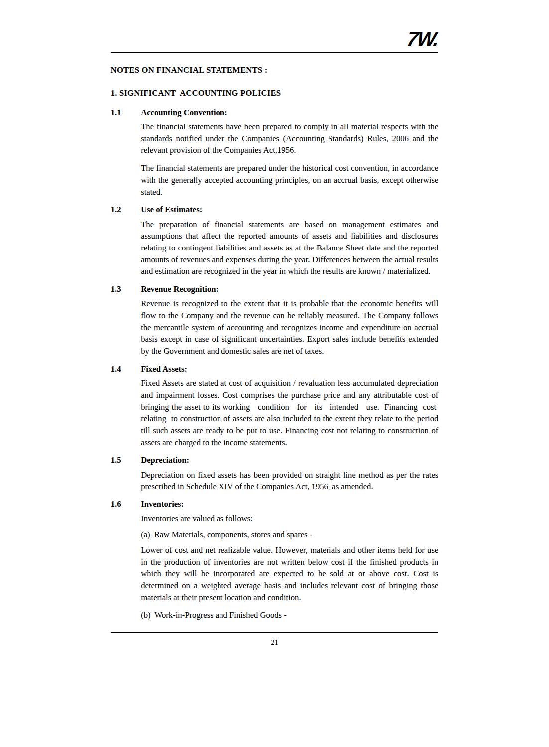7W.
NOTES ON FINANCIAL STATEMENTS :
1. SIGNIFICANT ACCOUNTING POLICIES
1.1
Accounting Convention:
The financial statements have been prepared to comply in all material respects with the standards notified under the Companies (Accounting Standards) Rules, 2006 and the relevant provision of the Companies Act,1956.
The financial statements are prepared under the historical cost convention, in accordance with the generally accepted accounting principles, on an accrual basis, except otherwise stated.
1.2
Use of Estimates:
The preparation of financial statements are based on management estimates and assumptions that affect the reported amounts of assets and liabilities and disclosures relating to contingent liabilities and assets as at the Balance Sheet date and the reported amounts of revenues and expenses during the year. Differences between the actual results and estimation are recognized in the year in which the results are known / materialized.
1.3
Revenue Recognition:
Revenue is recognized to the extent that it is probable that the economic benefits will flow to the Company and the revenue can be reliably measured. The Company follows the mercantile system of accounting and recognizes income and expenditure on accrual basis except in case of significant uncertainties. Export sales include benefits extended by the Government and domestic sales are net of taxes.
1.4
Fixed Assets:
Fixed Assets are stated at cost of acquisition / revaluation less accumulated depreciation and impairment losses. Cost comprises the purchase price and any attributable cost of bringing the asset to its working condition for its intended use. Financing cost relating to construction of assets are also included to the extent they relate to the period till such assets are ready to be put to use. Financing cost not relating to construction of assets are charged to the income statements.
1.5
Depreciation:
Depreciation on fixed assets has been provided on straight line method as per the rates prescribed in Schedule XIV of the Companies Act, 1956, as amended.
1.6
Inventories:
Inventories are valued as follows:
(a) Raw Materials, components, stores and spares -
Lower of cost and net realizable value. However, materials and other items held for use in the production of inventories are not written below cost if the finished products in which they will be incorporated are expected to be sold at or above cost. Cost is determined on a weighted average basis and includes relevant cost of bringing those materials at their present location and condition.
(b) Work-in-Progress and Finished Goods -
21